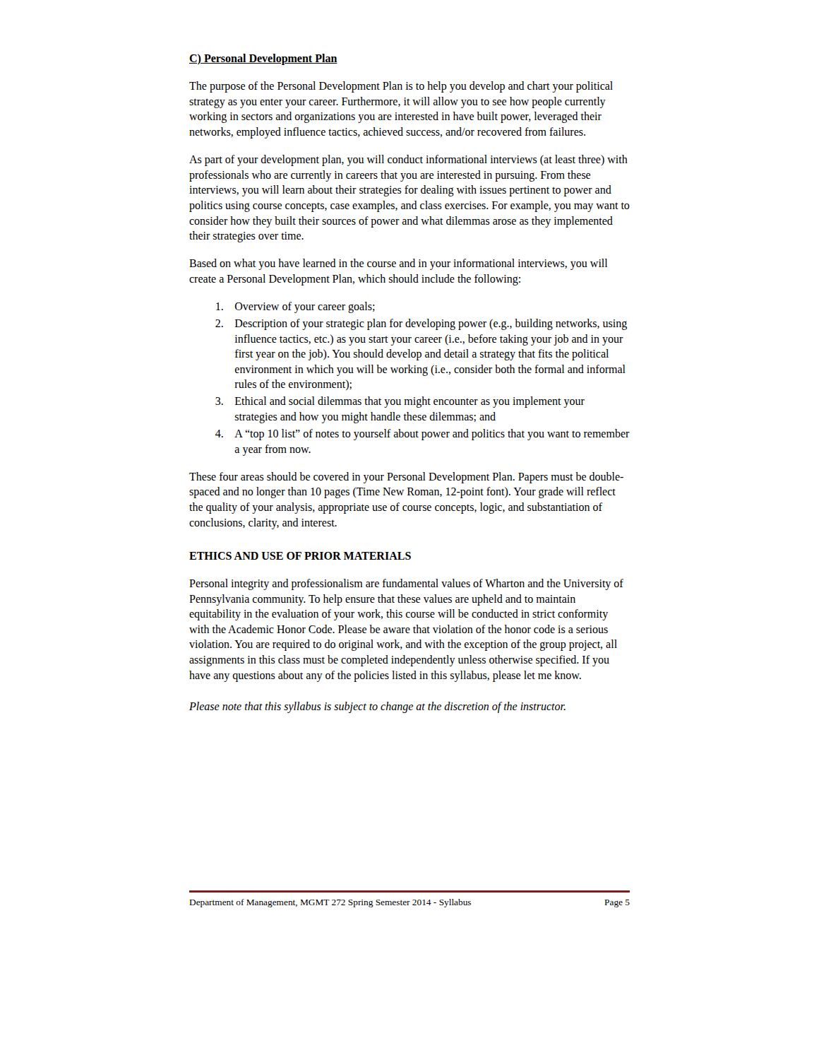C) Personal Development Plan
The purpose of the Personal Development Plan is to help you develop and chart your political strategy as you enter your career. Furthermore, it will allow you to see how people currently working in sectors and organizations you are interested in have built power, leveraged their networks, employed influence tactics, achieved success, and/or recovered from failures.
As part of your development plan, you will conduct informational interviews (at least three) with professionals who are currently in careers that you are interested in pursuing. From these interviews, you will learn about their strategies for dealing with issues pertinent to power and politics using course concepts, case examples, and class exercises. For example, you may want to consider how they built their sources of power and what dilemmas arose as they implemented their strategies over time.
Based on what you have learned in the course and in your informational interviews, you will create a Personal Development Plan, which should include the following:
Overview of your career goals;
Description of your strategic plan for developing power (e.g., building networks, using influence tactics, etc.) as you start your career (i.e., before taking your job and in your first year on the job). You should develop and detail a strategy that fits the political environment in which you will be working (i.e., consider both the formal and informal rules of the environment);
Ethical and social dilemmas that you might encounter as you implement your strategies and how you might handle these dilemmas; and
A “top 10 list” of notes to yourself about power and politics that you want to remember a year from now.
These four areas should be covered in your Personal Development Plan. Papers must be double-spaced and no longer than 10 pages (Time New Roman, 12-point font). Your grade will reflect the quality of your analysis, appropriate use of course concepts, logic, and substantiation of conclusions, clarity, and interest.
ETHICS AND USE OF PRIOR MATERIALS
Personal integrity and professionalism are fundamental values of Wharton and the University of Pennsylvania community. To help ensure that these values are upheld and to maintain equitability in the evaluation of your work, this course will be conducted in strict conformity with the Academic Honor Code. Please be aware that violation of the honor code is a serious violation. You are required to do original work, and with the exception of the group project, all assignments in this class must be completed independently unless otherwise specified. If you have any questions about any of the policies listed in this syllabus, please let me know.
Please note that this syllabus is subject to change at the discretion of the instructor.
Department of Management, MGMT 272 Spring Semester 2014 - Syllabus Page 5